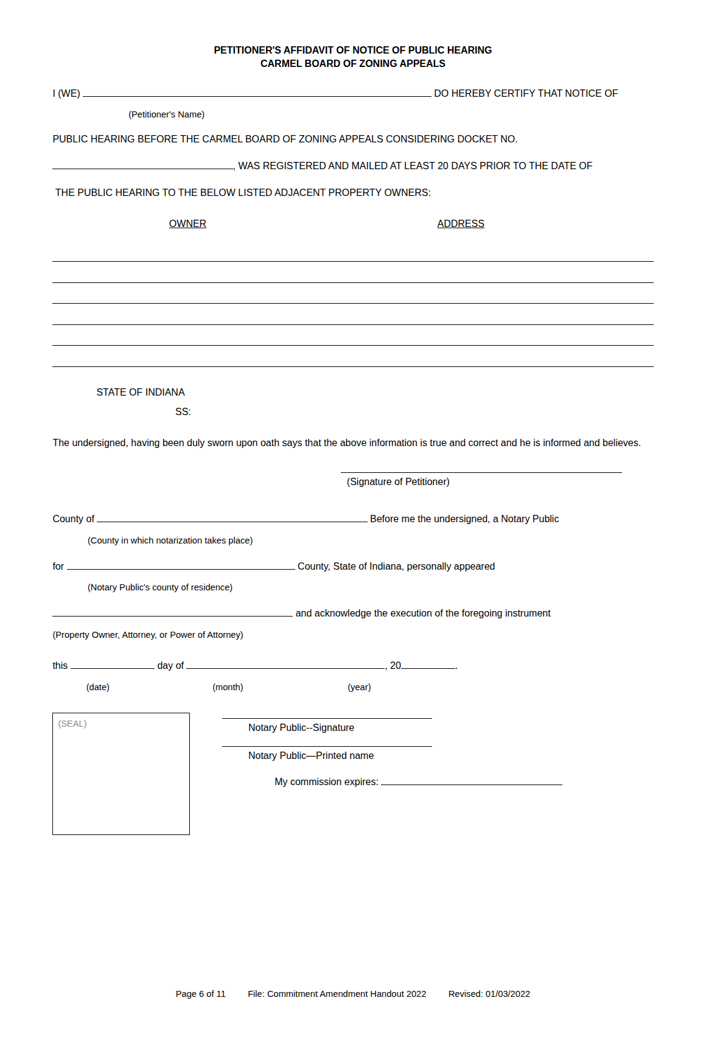PETITIONER'S AFFIDAVIT OF NOTICE OF PUBLIC HEARING
CARMEL BOARD OF ZONING APPEALS
I (WE) DO HEREBY CERTIFY THAT NOTICE OF
(Petitioner's Name)
PUBLIC HEARING BEFORE THE CARMEL BOARD OF ZONING APPEALS CONSIDERING DOCKET NO.
, WAS REGISTERED AND MAILED AT LEAST 20 DAYS PRIOR TO THE DATE OF
THE PUBLIC HEARING TO THE BELOW LISTED ADJACENT PROPERTY OWNERS:
OWNER ADDRESS
STATE OF INDIANA
SS:
The undersigned, having been duly sworn upon oath says that the above information is true and correct and he is informed and believes.
(Signature of Petitioner)
County of Before me the undersigned, a Notary Public
(County in which notarization takes place)
for County, State of Indiana, personally appeared
(Notary Public's county of residence)
and acknowledge the execution of the foregoing instrument
(Property Owner, Attorney, or Power of Attorney)
this day of , 20 .
(date)(month)(year)
(SEAL)
Notary Public--Signature Notary Public—Printed name
My commission expires:
Page 6 of 11 File: Commitment Amendment Handout 2022 Revised: 01/03/2022